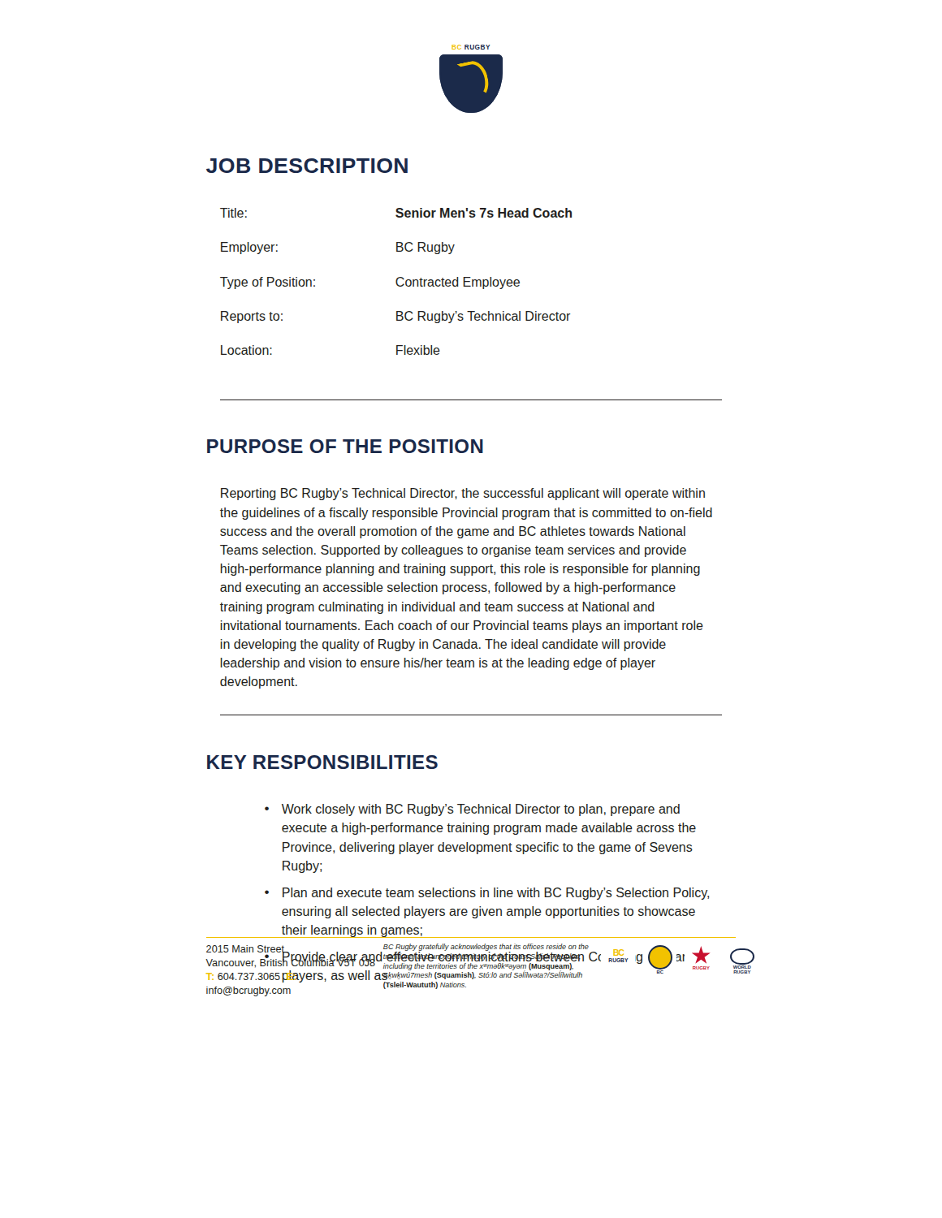BC RUGBY
Job Description
| Title: | Senior Men's 7s Head Coach |
| Employer: | BC Rugby |
| Type of Position: | Contracted Employee |
| Reports to: | BC Rugby’s Technical Director |
| Location: | Flexible |
Purpose of the Position
Reporting BC Rugby’s Technical Director, the successful applicant will operate within the guidelines of a fiscally responsible Provincial program that is committed to on-field success and the overall promotion of the game and BC athletes towards National Teams selection. Supported by colleagues to organise team services and provide high-performance planning and training support, this role is responsible for planning and executing an accessible selection process, followed by a high-performance training program culminating in individual and team success at National and invitational tournaments. Each coach of our Provincial teams plays an important role in developing the quality of Rugby in Canada. The ideal candidate will provide leadership and vision to ensure his/her team is at the leading edge of player development.
Key Responsibilities
Work closely with BC Rugby’s Technical Director to plan, prepare and execute a high-performance training program made available across the Province, delivering player development specific to the game of Sevens Rugby;
Plan and execute team selections in line with BC Rugby’s Selection Policy, ensuring all selected players are given ample opportunities to showcase their learnings in games;
Provide clear and effective communications between Coaching staff and players, as well as
2015 Main Street
Vancouver, British Columbia V5T 0J8
T: 604.737.3065 E: info@bcrugby.com
BC Rugby gratefully acknowledges that its offices reside on the traditional and unceded territory of the Coast Salish Peoples, including the territories of the xʷməθkʷəyəm (Musqueam), Sḵwḵwú7mesh (Squamish), Stó:lō and Səĺílwəta?/Seĺílwitulh (Tsleil-Waututh) Nations.
BC RUGBY BC RUGBY WORLD
RUGBY